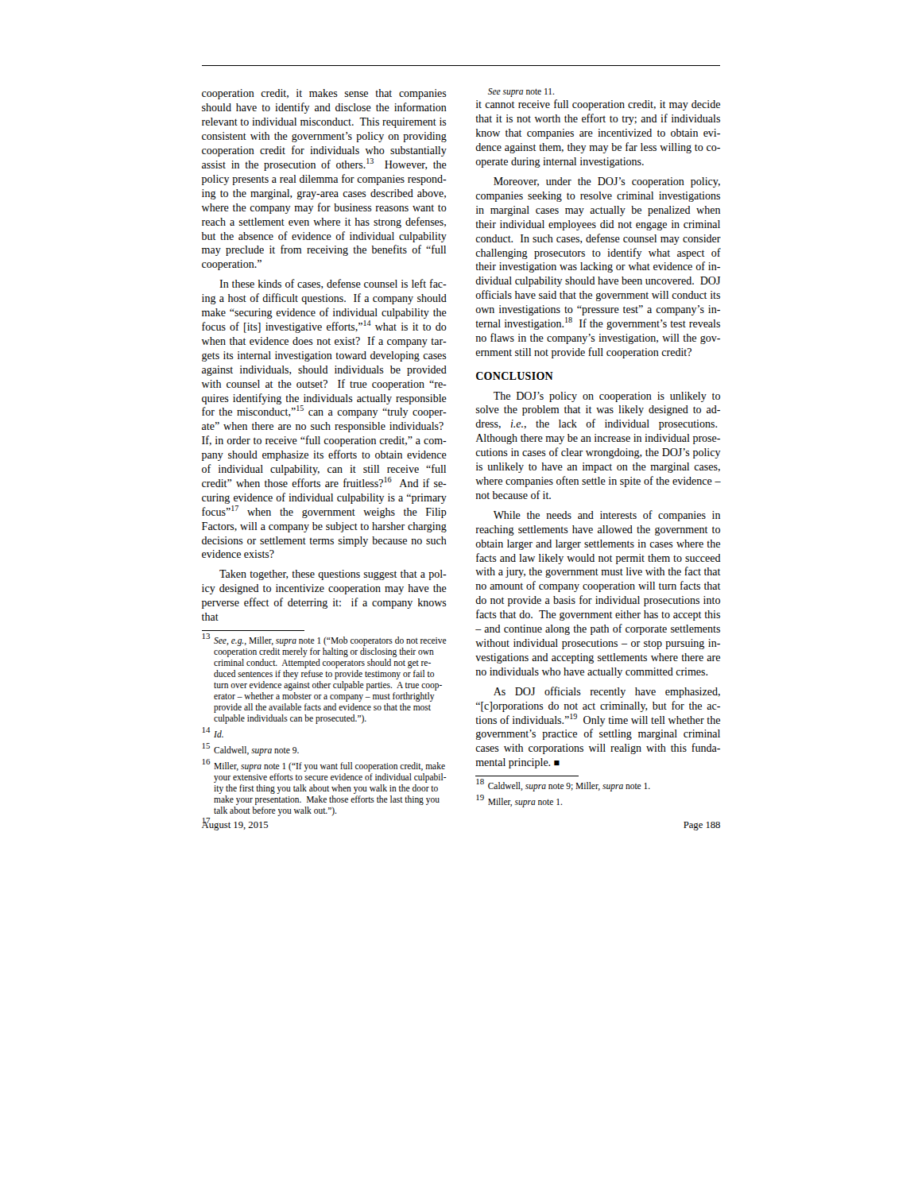cooperation credit, it makes sense that companies should have to identify and disclose the information relevant to individual misconduct. This requirement is consistent with the government’s policy on providing cooperation credit for individuals who substantially assist in the prosecution of others.13 However, the policy presents a real dilemma for companies responding to the marginal, gray-area cases described above, where the company may for business reasons want to reach a settlement even where it has strong defenses, but the absence of evidence of individual culpability may preclude it from receiving the benefits of “full cooperation.”
In these kinds of cases, defense counsel is left facing a host of difficult questions. If a company should make “securing evidence of individual culpability the focus of [its] investigative efforts,”14 what is it to do when that evidence does not exist? If a company targets its internal investigation toward developing cases against individuals, should individuals be provided with counsel at the outset? If true cooperation “requires identifying the individuals actually responsible for the misconduct,”15 can a company “truly cooperate” when there are no such responsible individuals? If, in order to receive “full cooperation credit,” a company should emphasize its efforts to obtain evidence of individual culpability, can it still receive “full credit” when those efforts are fruitless?16 And if securing evidence of individual culpability is a “primary focus”17 when the government weighs the Filip Factors, will a company be subject to harsher charging decisions or settlement terms simply because no such evidence exists?
Taken together, these questions suggest that a policy designed to incentivize cooperation may have the perverse effect of deterring it: if a company knows that
13See, e.g., Miller, supra note 1 (“Mob cooperators do not receive cooperation credit merely for halting or disclosing their own criminal conduct. Attempted cooperators should not get reduced sentences if they refuse to provide testimony or fail to turn over evidence against other culpable parties. A true cooperator – whether a mobster or a company – must forthrightly provide all the available facts and evidence so that the most culpable individuals can be prosecuted.”).
14Id.
15Caldwell, supra note 9.
16Miller, supra note 1 (“If you want full cooperation credit, make your extensive efforts to secure evidence of individual culpability the first thing you talk about when you walk in the door to make your presentation. Make those efforts the last thing you talk about before you walk out.”).
17See supra note 11.
it cannot receive full cooperation credit, it may decide that it is not worth the effort to try; and if individuals know that companies are incentivized to obtain evidence against them, they may be far less willing to cooperate during internal investigations.
Moreover, under the DOJ’s cooperation policy, companies seeking to resolve criminal investigations in marginal cases may actually be penalized when their individual employees did not engage in criminal conduct. In such cases, defense counsel may consider challenging prosecutors to identify what aspect of their investigation was lacking or what evidence of individual culpability should have been uncovered. DOJ officials have said that the government will conduct its own investigations to “pressure test” a company’s internal investigation.18 If the government’s test reveals no flaws in the company’s investigation, will the government still not provide full cooperation credit?
CONCLUSION
The DOJ’s policy on cooperation is unlikely to solve the problem that it was likely designed to address, i.e., the lack of individual prosecutions. Although there may be an increase in individual prosecutions in cases of clear wrongdoing, the DOJ’s policy is unlikely to have an impact on the marginal cases, where companies often settle in spite of the evidence – not because of it.
While the needs and interests of companies in reaching settlements have allowed the government to obtain larger and larger settlements in cases where the facts and law likely would not permit them to succeed with a jury, the government must live with the fact that no amount of company cooperation will turn facts that do not provide a basis for individual prosecutions into facts that do. The government either has to accept this – and continue along the path of corporate settlements without individual prosecutions – or stop pursuing investigations and accepting settlements where there are no individuals who have actually committed crimes.
As DOJ officials recently have emphasized, “[c]orporations do not act criminally, but for the actions of individuals.”19 Only time will tell whether the government’s practice of settling marginal criminal cases with corporations will realign with this fundamental principle. ■
18Caldwell, supra note 9; Miller, supra note 1.
19Miller, supra note 1.
August 19, 2015 Page 188